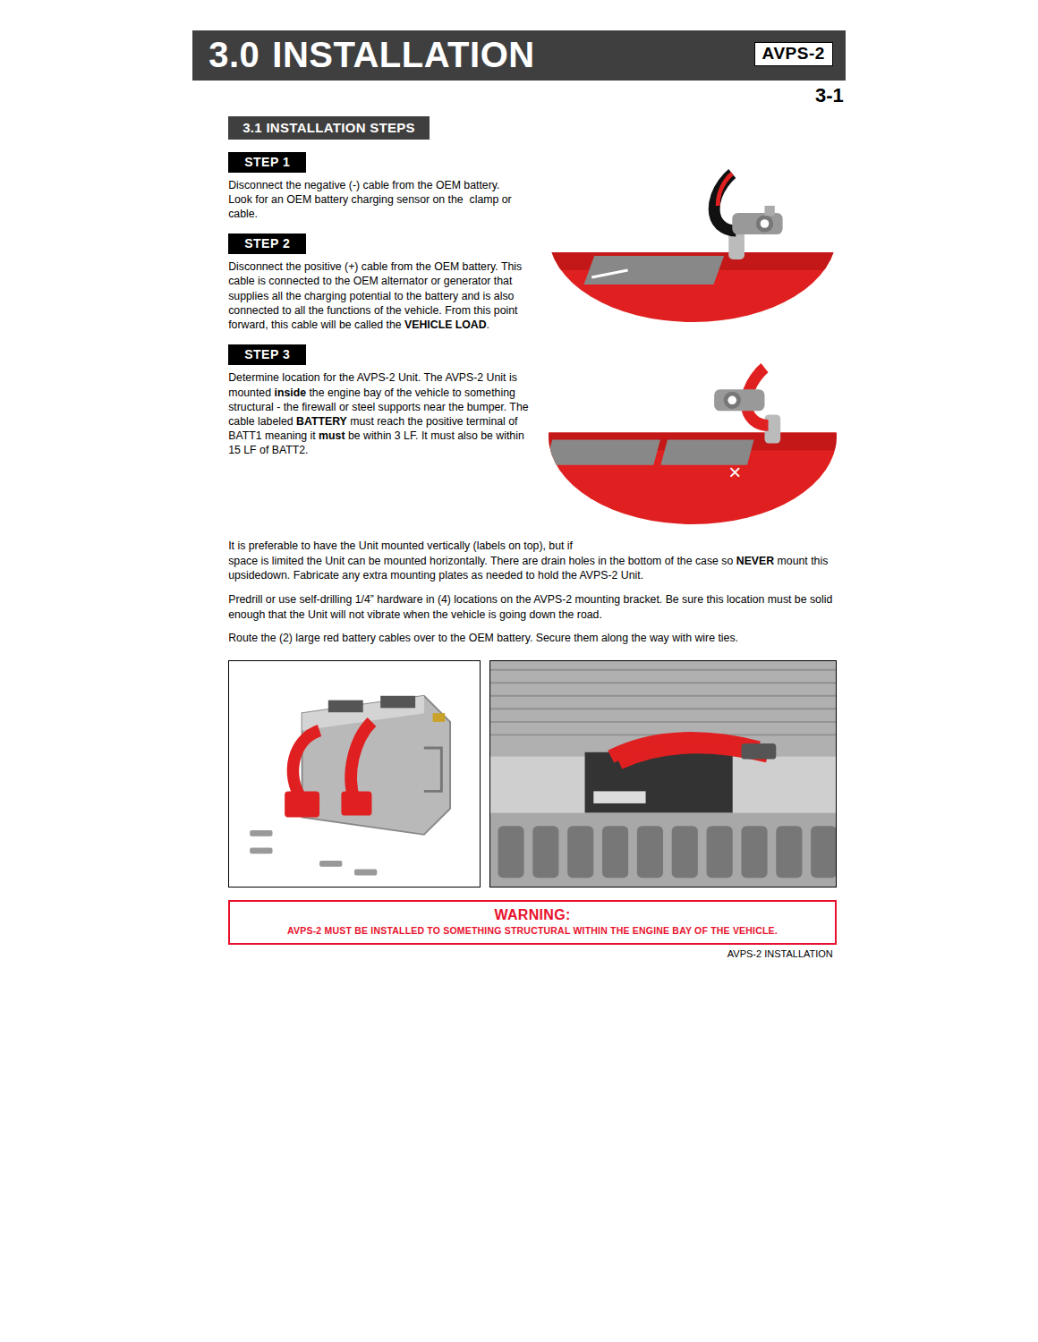3.0 INSTALLATION
AVPS-2
3-1
3.1 INSTALLATION STEPS
STEP 1
Disconnect the negative (-) cable from the OEM battery. Look for an OEM battery charging sensor on the clamp or cable.
STEP 2
Disconnect the positive (+) cable from the OEM battery. This cable is connected to the OEM alternator or generator that supplies all the charging potential to the battery and is also connected to all the functions of the vehicle. From this point forward, this cable will be called the VEHICLE LOAD.
STEP 3
Determine location for the AVPS-2 Unit. The AVPS-2 Unit is mounted inside the engine bay of the vehicle to something structural - the firewall or steel supports near the bumper. The cable labeled BATTERY must reach the positive terminal of BATT1 meaning it must be within 3 LF. It must also be within 15 LF of BATT2.
It is preferable to have the Unit mounted vertically (labels on top), but if
space is limited the Unit can be mounted horizontally. There are drain holes in the bottom of the case so NEVER mount this upsidedown. Fabricate any extra mounting plates as needed to hold the AVPS-2 Unit.
Predrill or use self-drilling 1/4” hardware in (4) locations on the AVPS-2 mounting bracket. Be sure this location must be solid enough that the Unit will not vibrate when the vehicle is going down the road.
Route the (2) large red battery cables over to the OEM battery. Secure them along the way with wire ties.
WARNING:
AVPS-2 MUST BE INSTALLED TO SOMETHING STRUCTURAL WITHIN THE ENGINE BAY OF THE VEHICLE.
AVPS-2 INSTALLATION